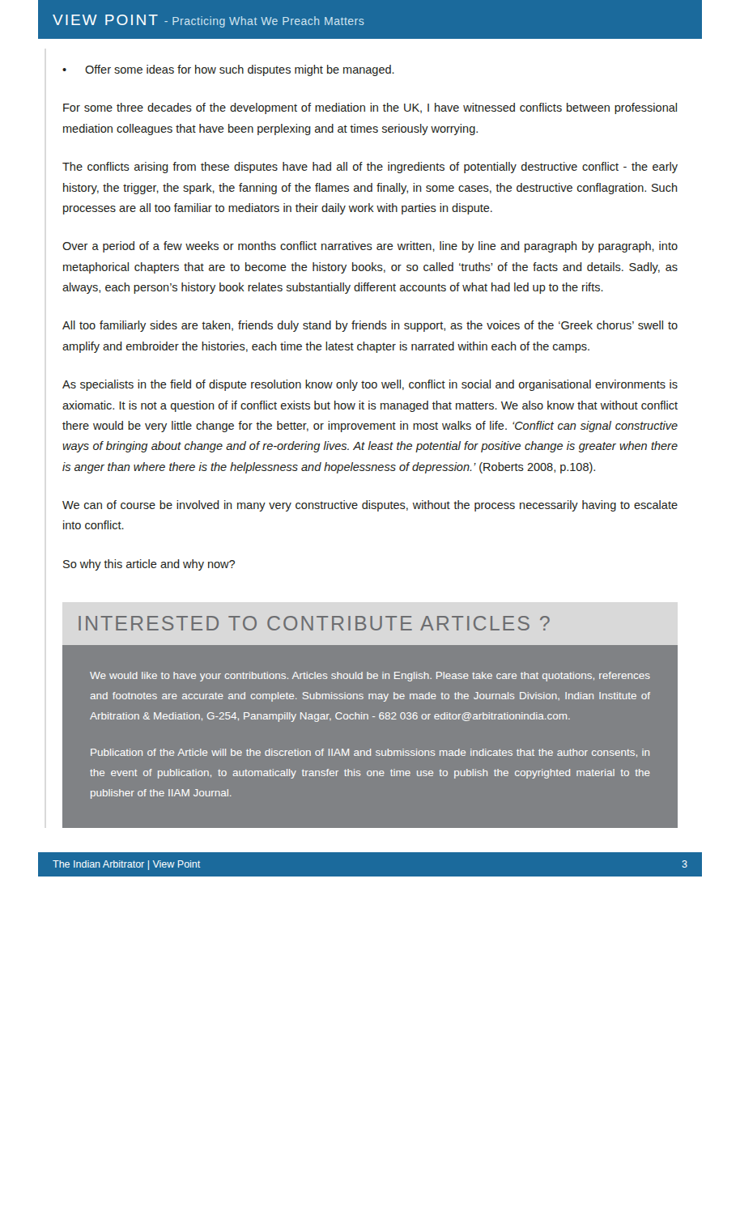VIEW POINT - Practicing What We Preach Matters
•
Offer some ideas for how such disputes might be managed.
For some three decades of the development of mediation in the UK, I have witnessed conflicts between professional mediation colleagues that have been perplexing and at times seriously worrying.
The conflicts arising from these disputes have had all of the ingredients of potentially destructive conflict - the early history, the trigger, the spark, the fanning of the flames and finally, in some cases, the destructive conflagration. Such processes are all too familiar to mediators in their daily work with parties in dispute.
Over a period of a few weeks or months conflict narratives are written, line by line and paragraph by paragraph, into metaphorical chapters that are to become the history books, or so called ‘truths’ of the facts and details. Sadly, as always, each person’s history book relates substantially different accounts of what had led up to the rifts.
All too familiarly sides are taken, friends duly stand by friends in support, as the voices of the ‘Greek chorus’ swell to amplify and embroider the histories, each time the latest chapter is narrated within each of the camps.
As specialists in the field of dispute resolution know only too well, conflict in social and organisational environments is axiomatic. It is not a question of if conflict exists but how it is managed that matters. We also know that without conflict there would be very little change for the better, or improvement in most walks of life. ‘Conflict can signal constructive ways of bringing about change and of re-ordering lives. At least the potential for positive change is greater when there is anger than where there is the helplessness and hopelessness of depression.’ (Roberts 2008, p.108).
We can of course be involved in many very constructive disputes, without the process necessarily having to escalate into conflict.
So why this article and why now?
INTERESTED TO CONTRIBUTE ARTICLES ?
We would like to have your contributions. Articles should be in English. Please take care that quotations, references and footnotes are accurate and complete. Submissions may be made to the Journals Division, Indian Institute of Arbitration & Mediation, G-254, Panampilly Nagar, Cochin - 682 036 or editor@arbitrationindia.com.
Publication of the Article will be the discretion of IIAM and submissions made indicates that the author consents, in the event of publication, to automatically transfer this one time use to publish the copyrighted material to the publisher of the IIAM Journal.
The Indian Arbitrator | View Point 3